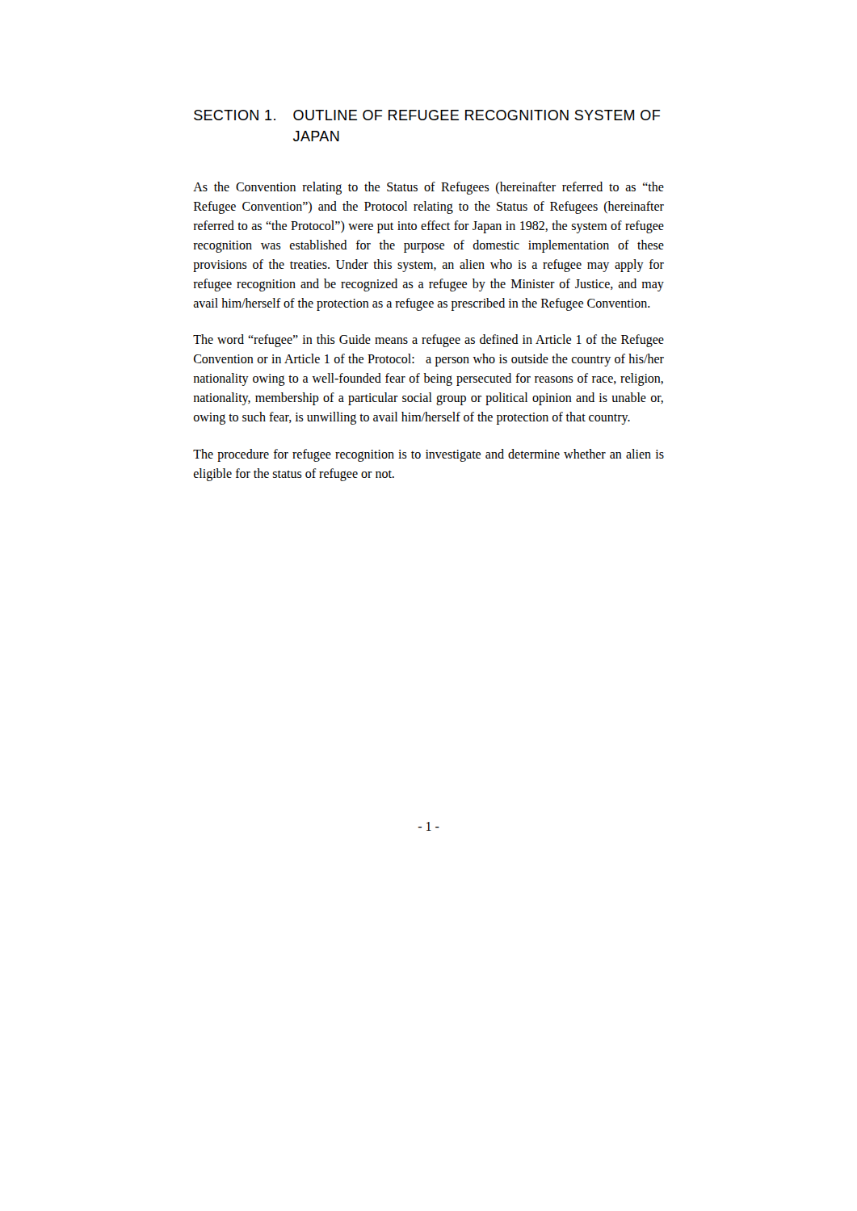SECTION 1. OUTLINE OF REFUGEE RECOGNITION SYSTEM OF JAPAN
As the Convention relating to the Status of Refugees (hereinafter referred to as “the Refugee Convention”) and the Protocol relating to the Status of Refugees (hereinafter referred to as “the Protocol”) were put into effect for Japan in 1982, the system of refugee recognition was established for the purpose of domestic implementation of these provisions of the treaties. Under this system, an alien who is a refugee may apply for refugee recognition and be recognized as a refugee by the Minister of Justice, and may avail him/herself of the protection as a refugee as prescribed in the Refugee Convention.
The word “refugee” in this Guide means a refugee as defined in Article 1 of the Refugee Convention or in Article 1 of the Protocol: a person who is outside the country of his/her nationality owing to a well-founded fear of being persecuted for reasons of race, religion, nationality, membership of a particular social group or political opinion and is unable or, owing to such fear, is unwilling to avail him/herself of the protection of that country.
The procedure for refugee recognition is to investigate and determine whether an alien is eligible for the status of refugee or not.
- 1 -